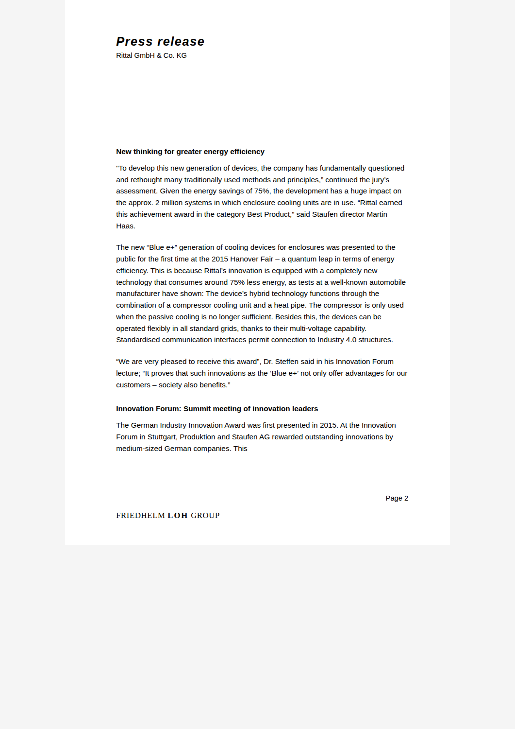Press release
Rittal GmbH & Co. KG
New thinking for greater energy efficiency
"To develop this new generation of devices, the company has fundamentally questioned and rethought many traditionally used methods and principles,” continued the jury’s assessment. Given the energy savings of 75%, the development has a huge impact on the approx. 2 million systems in which enclosure cooling units are in use. “Rittal earned this achievement award in the category Best Product,” said Staufen director Martin Haas.
The new “Blue e+” generation of cooling devices for enclosures was presented to the public for the first time at the 2015 Hanover Fair – a quantum leap in terms of energy efficiency. This is because Rittal’s innovation is equipped with a completely new technology that consumes around 75% less energy, as tests at a well-known automobile manufacturer have shown: The device’s hybrid technology functions through the combination of a compressor cooling unit and a heat pipe. The compressor is only used when the passive cooling is no longer sufficient. Besides this, the devices can be operated flexibly in all standard grids, thanks to their multi-voltage capability. Standardised communication interfaces permit connection to Industry 4.0 structures.
“We are very pleased to receive this award”, Dr. Steffen said in his Innovation Forum lecture; “It proves that such innovations as the ‘Blue e+’ not only offer advantages for our customers – society also benefits.”
Innovation Forum: Summit meeting of innovation leaders
The German Industry Innovation Award was first presented in 2015. At the Innovation Forum in Stuttgart, Produktion and Staufen AG rewarded outstanding innovations by medium-sized German companies. This
Page 2
FRIEDHELM LOH GROUP